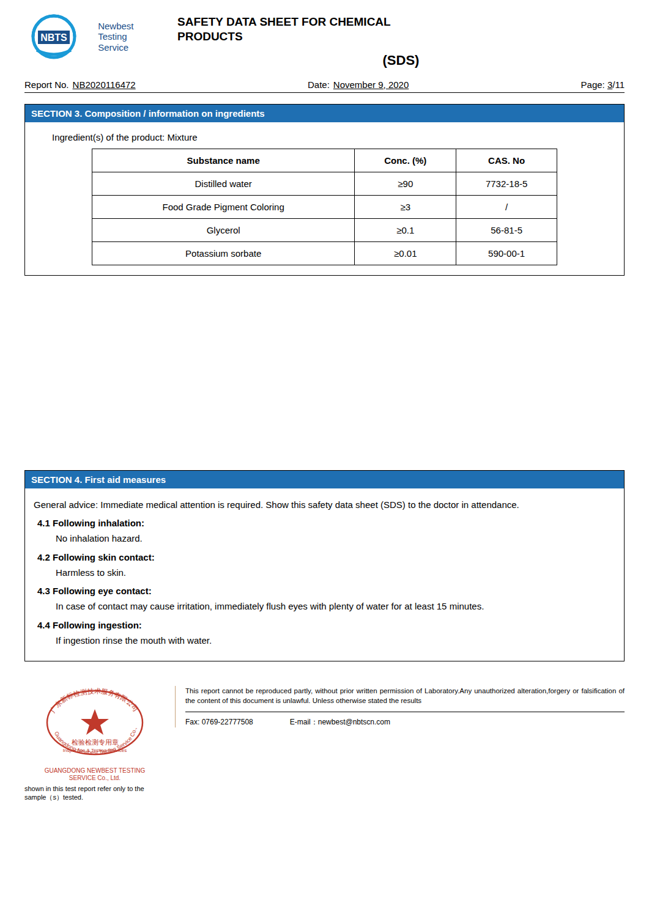NBTS Newbest
Testing
Service
SAFETY DATA SHEET FOR CHEMICAL
PRODUCTS
(SDS)
Report No. NB2020116472
Date: November 9, 2020
Page: 3/11
SECTION 3. Composition / information on ingredients
Ingredient(s) of the product: Mixture
| Substance name | Conc. (%) | CAS. No |
| --- | --- | --- |
| Distilled water | ≥90 | 7732-18-5 |
| Food Grade Pigment Coloring | ≥3 | / |
| Glycerol | ≥0.1 | 56-81-5 |
| Potassium sorbate | ≥0.01 | 590-00-1 |
SECTION 4. First aid measures
General advice: Immediate medical attention is required. Show this safety data sheet (SDS) to the doctor in attendance.
4.1 Following inhalation:
No inhalation hazard.
4.2 Following skin contact:
Harmless to skin.
4.3 Following eye contact:
In case of contact may cause irritation, immediately flush eyes with plenty of water for at least 15 minutes.
4.4 Following ingestion:
If ingestion rinse the mouth with water.
广东新标检测技术服务有限公司 Guangdong Newbest Testing Service Co., Ltd. 检验检测专用章 Inspection & Testing Services
GUANGDONG NEWBEST TESTING
SERVICE Co., Ltd.
shown in this test report refer only to the sample（s）tested.
This report cannot be reproduced partly, without prior written permission of Laboratory.Any unauthorized alteration,forgery or falsification of the content of this document is unlawful. Unless otherwise stated the results
Fax: 0769-22777508 E-mail：newbest@nbtscn.com